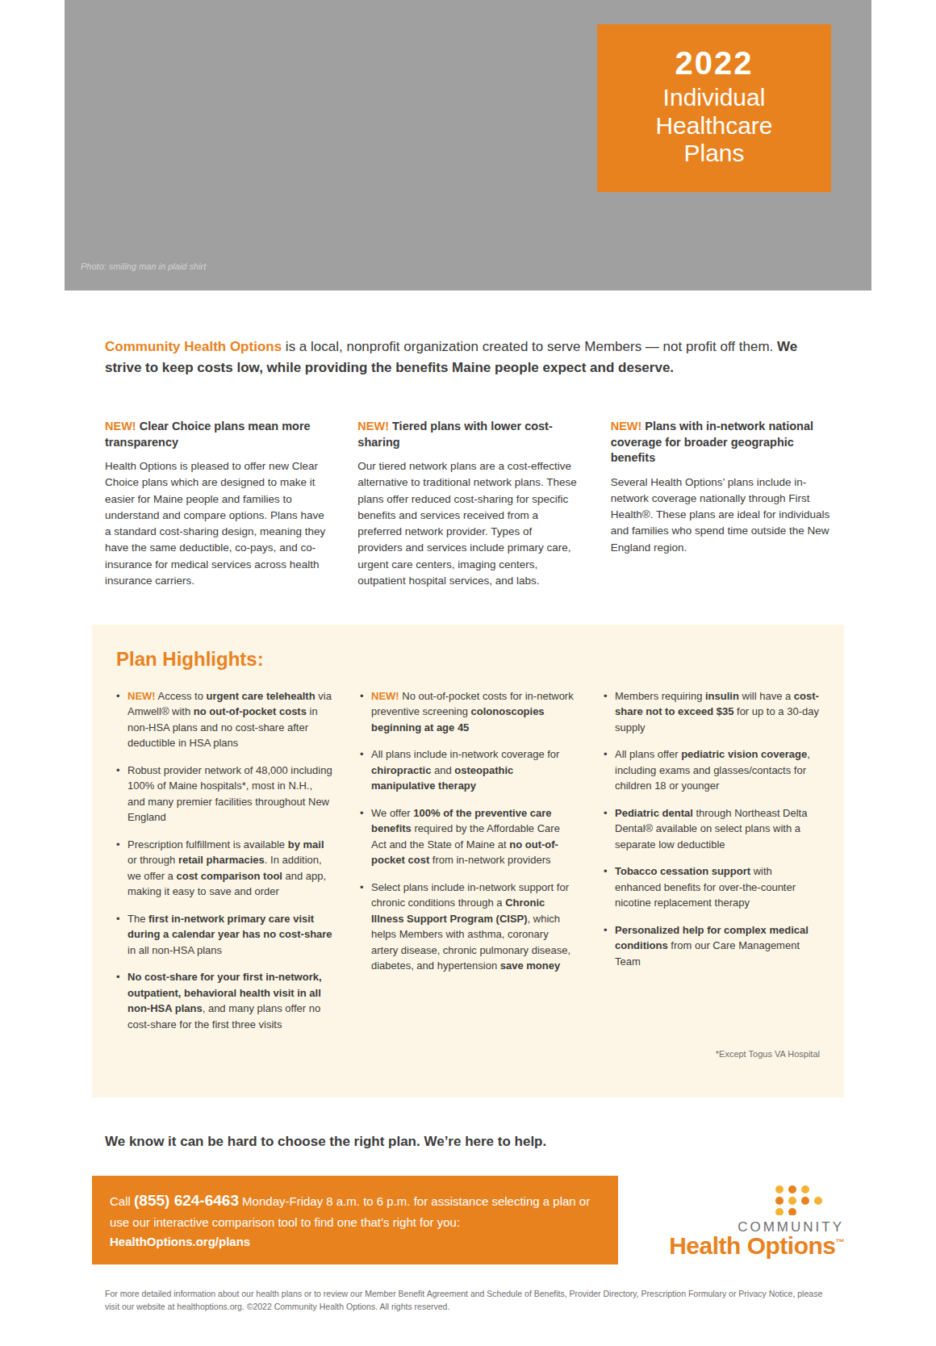2022 Individual
Healthcare
Plans
Photo: smiling man in plaid shirt
Community Health Options is a local, nonprofit organization created to serve Members — not profit off them. We strive to keep costs low, while providing the benefits Maine people expect and deserve.
NEW! Clear Choice plans mean more transparency
Health Options is pleased to offer new Clear Choice plans which are designed to make it easier for Maine people and families to understand and compare options. Plans have a standard cost-sharing design, meaning they have the same deductible, co-pays, and co-insurance for medical services across health insurance carriers.
NEW! Tiered plans with lower cost-sharing
Our tiered network plans are a cost-effective alternative to traditional network plans. These plans offer reduced cost-sharing for specific benefits and services received from a preferred network provider. Types of providers and services include primary care, urgent care centers, imaging centers, outpatient hospital services, and labs.
NEW! Plans with in-network national coverage for broader geographic benefits
Several Health Options’ plans include in-network coverage nationally through First Health®. These plans are ideal for individuals and families who spend time outside the New England region.
Plan Highlights:
NEW! Access to urgent care telehealth via Amwell® with no out-of-pocket costs in non-HSA plans and no cost-share after deductible in HSA plans
Robust provider network of 48,000 including 100% of Maine hospitals*, most in N.H., and many premier facilities throughout New England
Prescription fulfillment is available by mail or through retail pharmacies. In addition, we offer a cost comparison tool and app, making it easy to save and order
The first in-network primary care visit during a calendar year has no cost-share in all non-HSA plans
No cost-share for your first in-network, outpatient, behavioral health visit in all non-HSA plans, and many plans offer no cost-share for the first three visits
NEW! No out-of-pocket costs for in-network preventive screening colonoscopies beginning at age 45
All plans include in-network coverage for chiropractic and osteopathic manipulative therapy
We offer 100% of the preventive care benefits required by the Affordable Care Act and the State of Maine at no out-of-pocket cost from in-network providers
Select plans include in-network support for chronic conditions through a Chronic Illness Support Program (CISP), which helps Members with asthma, coronary artery disease, chronic pulmonary disease, diabetes, and hypertension save money
Members requiring insulin will have a cost-share not to exceed $35 for up to a 30-day supply
All plans offer pediatric vision coverage, including exams and glasses/contacts for children 18 or younger
Pediatric dental through Northeast Delta Dental® available on select plans with a separate low deductible
Tobacco cessation support with enhanced benefits for over-the-counter nicotine replacement therapy
Personalized help for complex medical conditions from our Care Management Team
*Except Togus VA Hospital
We know it can be hard to choose the right plan. We’re here to help.
Call (855) 624-6463 Monday-Friday 8 a.m. to 6 p.m. for assistance selecting a plan or use our interactive comparison tool to find one that’s right for you: HealthOptions.org/plans
COMMUNITY Health Options™
For more detailed information about our health plans or to review our Member Benefit Agreement and Schedule of Benefits, Provider Directory, Prescription Formulary or Privacy Notice, please visit our website at healthoptions.org. ©2022 Community Health Options. All rights reserved.